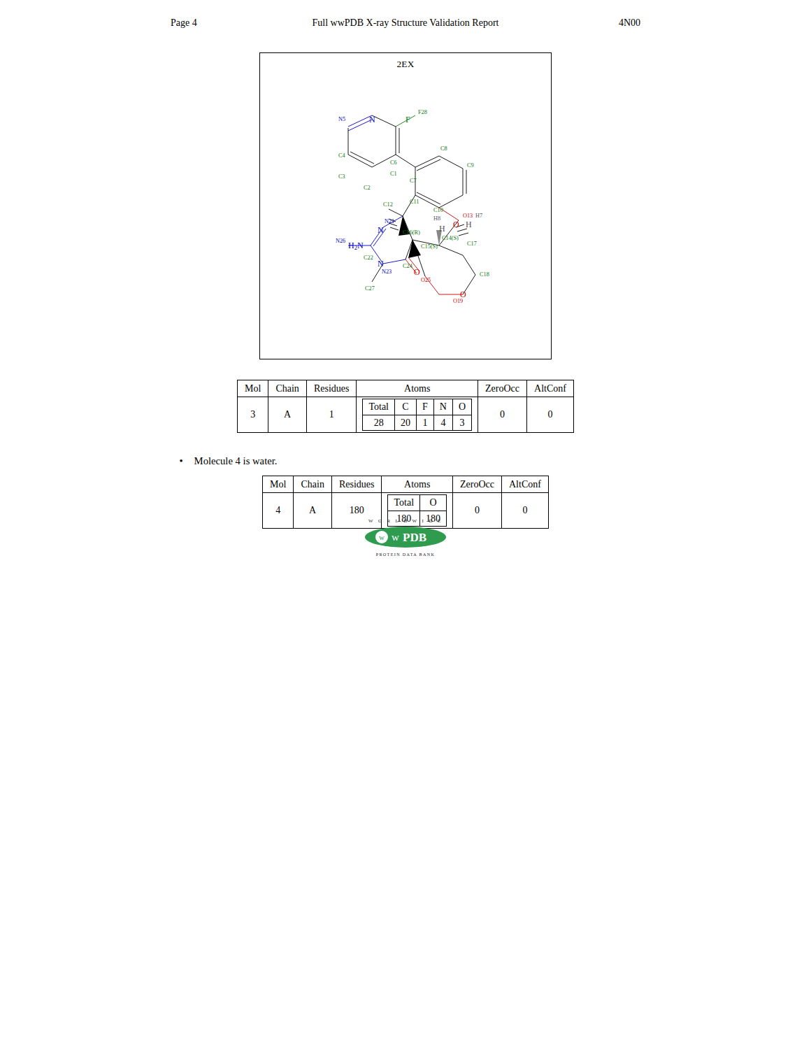Page 4
Full wwPDB X-ray Structure Validation Report
4N00
2EX
N5 N C4 C3 C2 C6 F28 F C1 C7 C8 C9 C10 C11 C12 O13 O H8 H H7 H N21 N N26 H2N C22 N23 N C24 C27 C16(R) C15(S) C14(S) C17 C18 O19 O O25 O
| Mol | Chain | Residues | Atoms | ZeroOcc | AltConf |
| --- | --- | --- | --- | --- | --- |
| 3 | A | 1 | / Total / C / F / N / O / / 28 / 20 / 1 / 4 / 3 / | 0 | 0 |
Molecule 4 is water.
| Mol | Chain | Residues | Atoms | ZeroOcc | AltConf |
| --- | --- | --- | --- | --- | --- |
| 4 | A | 180 | / Total / O / / 180 / 180 / | 0 | 0 |
W O R L D W I D E
w w PDB
PROTEIN DATA BANK